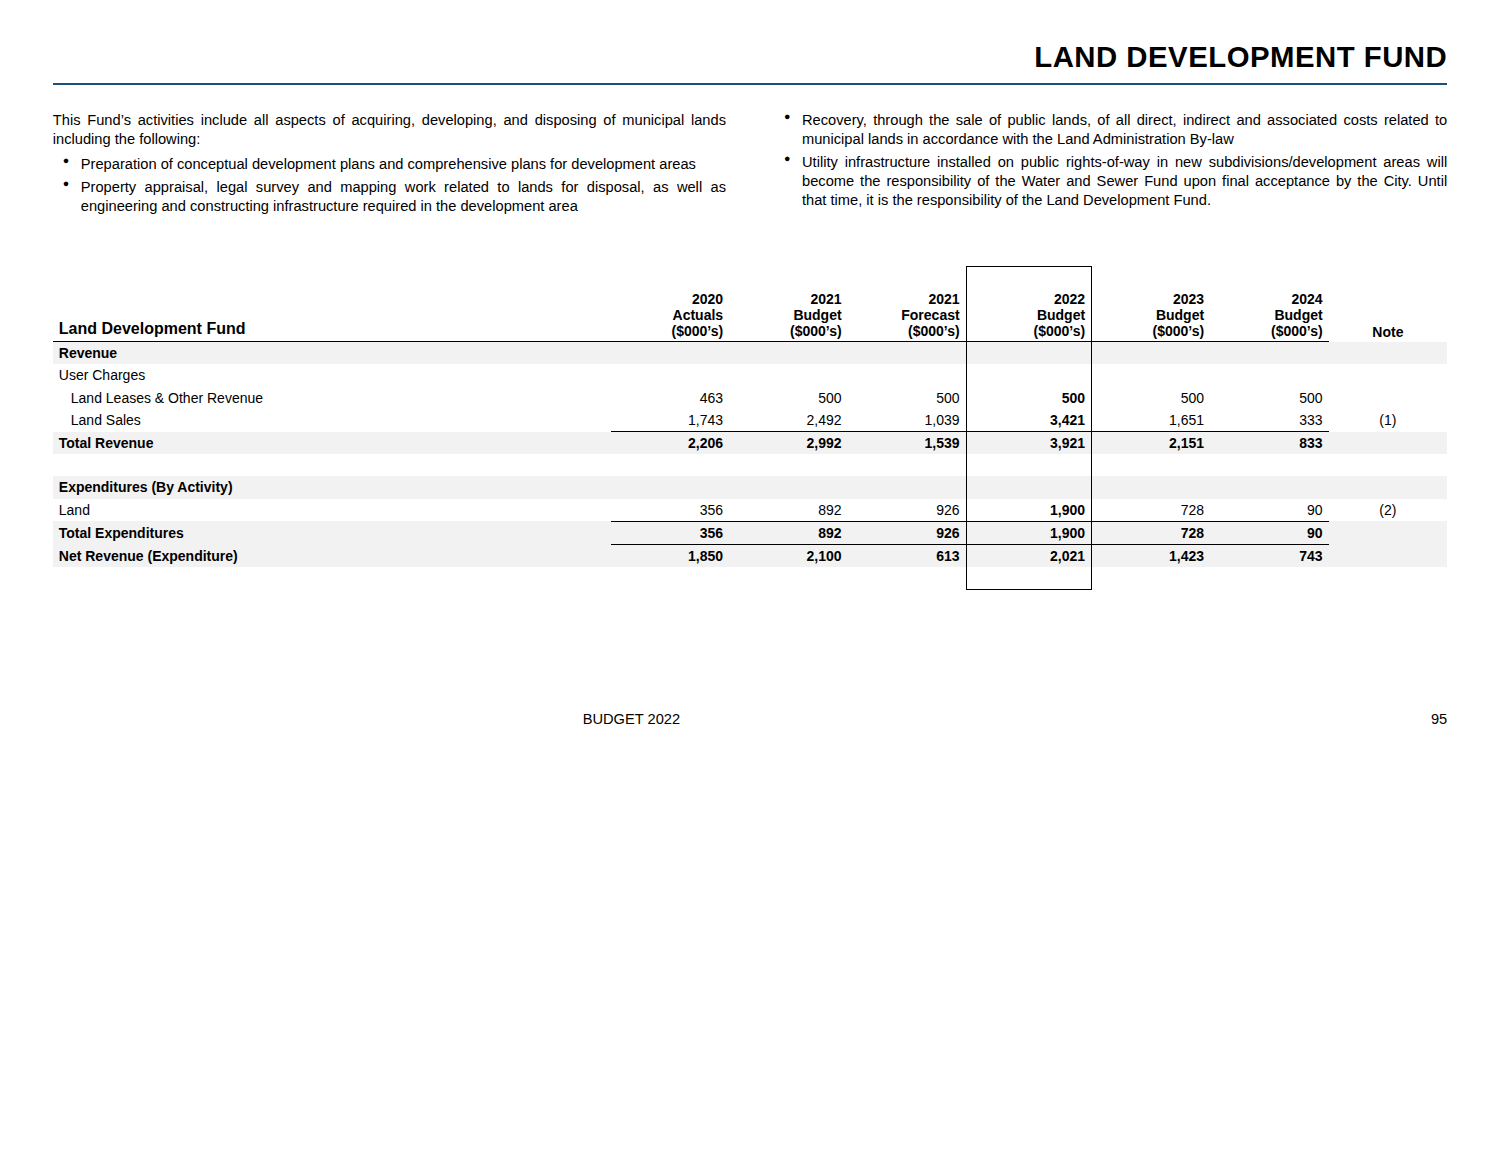LAND DEVELOPMENT FUND
This Fund’s activities include all aspects of acquiring, developing, and disposing of municipal lands including the following:
Preparation of conceptual development plans and comprehensive plans for development areas
Property appraisal, legal survey and mapping work related to lands for disposal, as well as engineering and constructing infrastructure required in the development area
Recovery, through the sale of public lands, of all direct, indirect and associated costs related to municipal lands in accordance with the Land Administration By-law
Utility infrastructure installed on public rights-of-way in new subdivisions/development areas will become the responsibility of the Water and Sewer Fund upon final acceptance by the City. Until that time, it is the responsibility of the Land Development Fund.
| Land Development Fund | 2020 Actuals ($000’s) | 2021 Budget ($000’s) | 2021 Forecast ($000’s) | 2022 Budget ($000’s) | 2023 Budget ($000’s) | 2024 Budget ($000’s) | Note |
| --- | --- | --- | --- | --- | --- | --- | --- |
| Revenue | | | | | | | |
| User Charges | | | | | | | |
| Land Leases & Other Revenue | 463 | 500 | 500 | 500 | 500 | 500 | |
| Land Sales | 1,743 | 2,492 | 1,039 | 3,421 | 1,651 | 333 | (1) |
| Total Revenue | 2,206 | 2,992 | 1,539 | 3,921 | 2,151 | 833 | |
| Expenditures (By Activity) | | | | | | | |
| Land | 356 | 892 | 926 | 1,900 | 728 | 90 | (2) |
| Total Expenditures | 356 | 892 | 926 | 1,900 | 728 | 90 | |
| Net Revenue (Expenditure) | 1,850 | 2,100 | 613 | 2,021 | 1,423 | 743 | |
BUDGET 2022
95